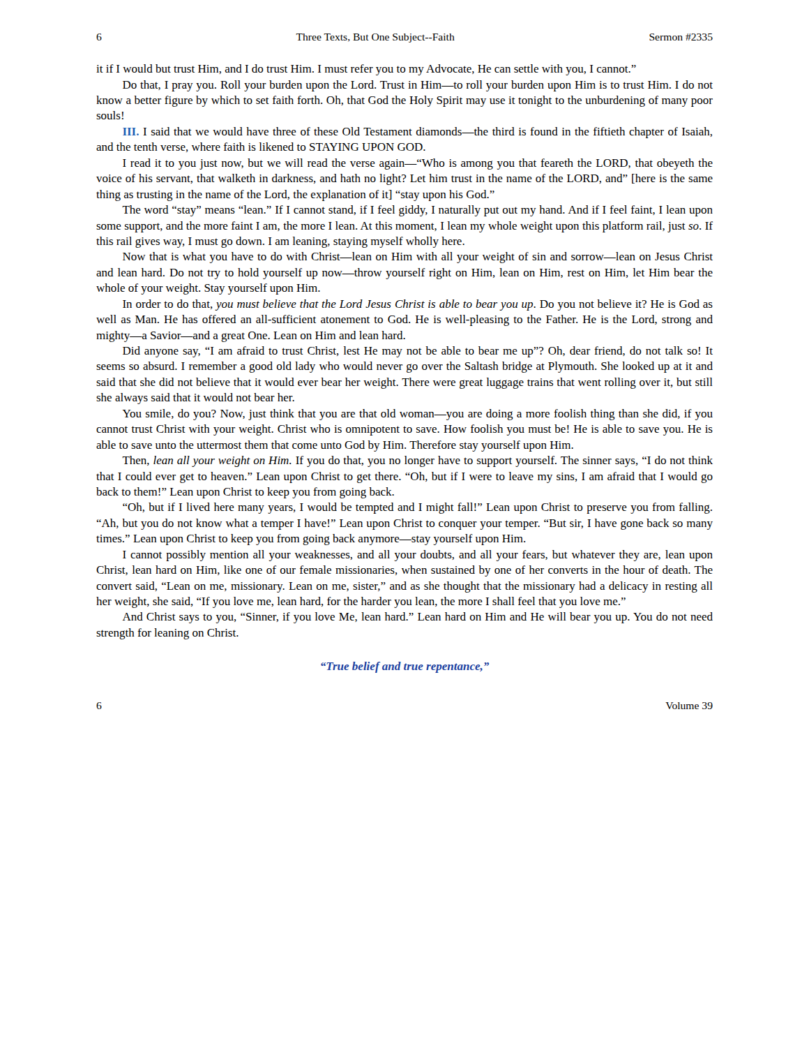6
Three Texts, But One Subject--Faith
Sermon #2335
it if I would but trust Him, and I do trust Him. I must refer you to my Advocate, He can settle with you, I cannot.”
Do that, I pray you. Roll your burden upon the Lord. Trust in Him—to roll your burden upon Him is to trust Him. I do not know a better figure by which to set faith forth. Oh, that God the Holy Spirit may use it tonight to the unburdening of many poor souls!
III. I said that we would have three of these Old Testament diamonds—the third is found in the fiftieth chapter of Isaiah, and the tenth verse, where faith is likened to STAYING UPON GOD.
I read it to you just now, but we will read the verse again—“Who is among you that feareth the LORD, that obeyeth the voice of his servant, that walketh in darkness, and hath no light? Let him trust in the name of the LORD, and” [here is the same thing as trusting in the name of the Lord, the explanation of it] “stay upon his God.”
The word “stay” means “lean.” If I cannot stand, if I feel giddy, I naturally put out my hand. And if I feel faint, I lean upon some support, and the more faint I am, the more I lean. At this moment, I lean my whole weight upon this platform rail, just so. If this rail gives way, I must go down. I am leaning, staying myself wholly here.
Now that is what you have to do with Christ—lean on Him with all your weight of sin and sorrow—lean on Jesus Christ and lean hard. Do not try to hold yourself up now—throw yourself right on Him, lean on Him, rest on Him, let Him bear the whole of your weight. Stay yourself upon Him.
In order to do that, you must believe that the Lord Jesus Christ is able to bear you up. Do you not believe it? He is God as well as Man. He has offered an all-sufficient atonement to God. He is well-pleasing to the Father. He is the Lord, strong and mighty—a Savior—and a great One. Lean on Him and lean hard.
Did anyone say, “I am afraid to trust Christ, lest He may not be able to bear me up”? Oh, dear friend, do not talk so! It seems so absurd. I remember a good old lady who would never go over the Saltash bridge at Plymouth. She looked up at it and said that she did not believe that it would ever bear her weight. There were great luggage trains that went rolling over it, but still she always said that it would not bear her.
You smile, do you? Now, just think that you are that old woman—you are doing a more foolish thing than she did, if you cannot trust Christ with your weight. Christ who is omnipotent to save. How foolish you must be! He is able to save you. He is able to save unto the uttermost them that come unto God by Him. Therefore stay yourself upon Him.
Then, lean all your weight on Him. If you do that, you no longer have to support yourself. The sinner says, “I do not think that I could ever get to heaven.” Lean upon Christ to get there. “Oh, but if I were to leave my sins, I am afraid that I would go back to them!” Lean upon Christ to keep you from going back.
“Oh, but if I lived here many years, I would be tempted and I might fall!” Lean upon Christ to preserve you from falling. “Ah, but you do not know what a temper I have!” Lean upon Christ to conquer your temper. “But sir, I have gone back so many times.” Lean upon Christ to keep you from going back anymore—stay yourself upon Him.
I cannot possibly mention all your weaknesses, and all your doubts, and all your fears, but whatever they are, lean upon Christ, lean hard on Him, like one of our female missionaries, when sustained by one of her converts in the hour of death. The convert said, “Lean on me, missionary. Lean on me, sister,” and as she thought that the missionary had a delicacy in resting all her weight, she said, “If you love me, lean hard, for the harder you lean, the more I shall feel that you love me.”
And Christ says to you, “Sinner, if you love Me, lean hard.” Lean hard on Him and He will bear you up. You do not need strength for leaning on Christ.
“True belief and true repentance,”
6
Volume 39